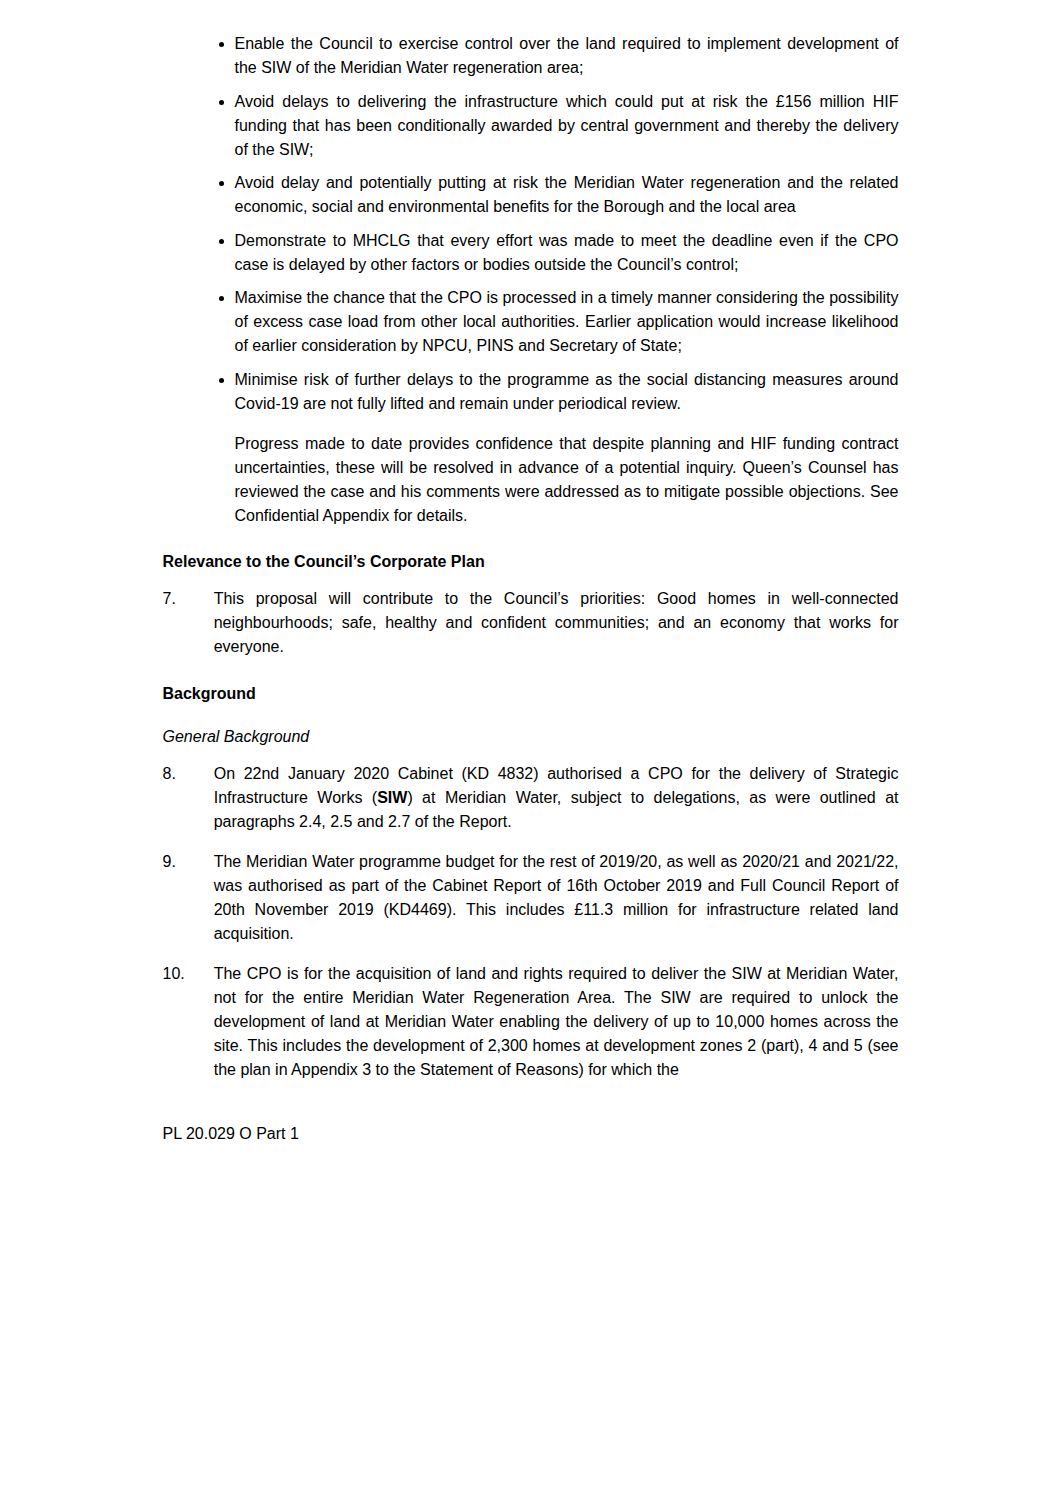Enable the Council to exercise control over the land required to implement development of the SIW of the Meridian Water regeneration area;
Avoid delays to delivering the infrastructure which could put at risk the £156 million HIF funding that has been conditionally awarded by central government and thereby the delivery of the SIW;
Avoid delay and potentially putting at risk the Meridian Water regeneration and the related economic, social and environmental benefits for the Borough and the local area
Demonstrate to MHCLG that every effort was made to meet the deadline even if the CPO case is delayed by other factors or bodies outside the Council’s control;
Maximise the chance that the CPO is processed in a timely manner considering the possibility of excess case load from other local authorities. Earlier application would increase likelihood of earlier consideration by NPCU, PINS and Secretary of State;
Minimise risk of further delays to the programme as the social distancing measures around Covid-19 are not fully lifted and remain under periodical review.
Progress made to date provides confidence that despite planning and HIF funding contract uncertainties, these will be resolved in advance of a potential inquiry. Queen’s Counsel has reviewed the case and his comments were addressed as to mitigate possible objections. See Confidential Appendix for details.
Relevance to the Council’s Corporate Plan
This proposal will contribute to the Council’s priorities: Good homes in well-connected neighbourhoods; safe, healthy and confident communities; and an economy that works for everyone.
Background
General Background
On 22nd January 2020 Cabinet (KD 4832) authorised a CPO for the delivery of Strategic Infrastructure Works (SIW) at Meridian Water, subject to delegations, as were outlined at paragraphs 2.4, 2.5 and 2.7 of the Report.
The Meridian Water programme budget for the rest of 2019/20, as well as 2020/21 and 2021/22, was authorised as part of the Cabinet Report of 16th October 2019 and Full Council Report of 20th November 2019 (KD4469). This includes £11.3 million for infrastructure related land acquisition.
The CPO is for the acquisition of land and rights required to deliver the SIW at Meridian Water, not for the entire Meridian Water Regeneration Area. The SIW are required to unlock the development of land at Meridian Water enabling the delivery of up to 10,000 homes across the site. This includes the development of 2,300 homes at development zones 2 (part), 4 and 5 (see the plan in Appendix 3 to the Statement of Reasons) for which the
PL 20.029 O Part 1